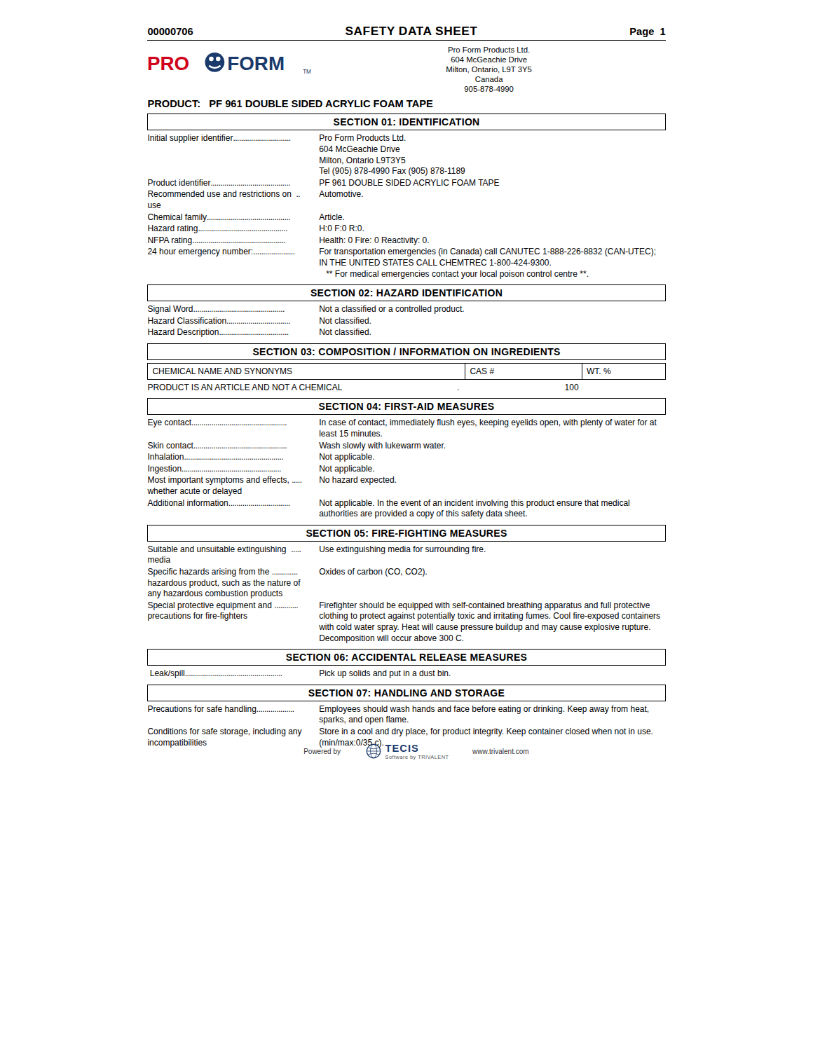00000706 SAFETY DATA SHEET Page 1
PRO FORM TM
Pro Form Products Ltd.
604 McGeachie Drive
Milton, Ontario, L9T 3Y5
Canada
905-878-4990
PRODUCT: PF 961 DOUBLE SIDED ACRYLIC FOAM TAPE
SECTION 01: IDENTIFICATION
| Initial supplier identifier ............................. | Pro Form Products Ltd. 604 McGeachie Drive Milton, Ontario L9T3Y5 Tel (905) 878-4990 Fax (905) 878-1189 |
| Product identifier ........................................ | PF 961 DOUBLE SIDED ACRYLIC FOAM TAPE |
| Recommended use and restrictions on .. use | Automotive. |
| Chemical family .......................................... | Article. |
| Hazard rating ............................................. | H:0 F:0 R:0. |
| NFPA rating ............................................... | Health: 0 Fire: 0 Reactivity: 0. |
| 24 hour emergency number: ..................... | For transportation emergencies (in Canada) call CANUTEC 1-888-226-8832 (CAN-UTEC); IN THE UNITED STATES CALL CHEMTREC 1-800-424-9300. ** For medical emergencies contact your local poison control centre **. |
SECTION 02: HAZARD IDENTIFICATION
| Signal Word .............................................. | Not a classified or a controlled product. |
| Hazard Classification ................................ | Not classified. |
| Hazard Description ................................... | Not classified. |
SECTION 03: COMPOSITION / INFORMATION ON INGREDIENTS
| CHEMICAL NAME AND SYNONYMS | CAS # | WT. % |
| --- | --- | --- |
| PRODUCT IS AN ARTICLE AND NOT A CHEMICAL | . | 100 |
SECTION 04: FIRST-AID MEASURES
| Eye contact ................................................ | In case of contact, immediately flush eyes, keeping eyelids open, with plenty of water for at least 15 minutes. |
| Skin contact ............................................... | Wash slowly with lukewarm water. |
| Inhalation .................................................. | Not applicable. |
| Ingestion .................................................. | Not applicable. |
| Most important symptoms and effects, ..... whether acute or delayed | No hazard expected. |
| Additional information ............................... | Not applicable. In the event of an incident involving this product ensure that medical authorities are provided a copy of this safety data sheet. |
SECTION 05: FIRE-FIGHTING MEASURES
| Suitable and unsuitable extinguishing ..... media | Use extinguishing media for surrounding fire. |
| Specific hazards arising from the ............. hazardous product, such as the nature of any hazardous combustion products | Oxides of carbon (CO, CO2). |
| Special protective equipment and ............ precautions for fire-fighters | Firefighter should be equipped with self-contained breathing apparatus and full protective clothing to protect against potentially toxic and irritating fumes. Cool fire-exposed containers with cold water spray. Heat will cause pressure buildup and may cause explosive rupture. Decomposition will occur above 300 C. |
SECTION 06: ACCIDENTAL RELEASE MEASURES
| Leak/spill ................................................. | Pick up solids and put in a dust bin. |
SECTION 07: HANDLING AND STORAGE
| Precautions for safe handling ................... | Employees should wash hands and face before eating or drinking. Keep away from heat, sparks, and open flame. |
| Conditions for safe storage, including any incompatibilities | Store in a cool and dry place, for product integrity. Keep container closed when not in use. (min/max:0/35 c). |
Powered by
TECIS
Software by TRIVALENT
www.trivalent.com